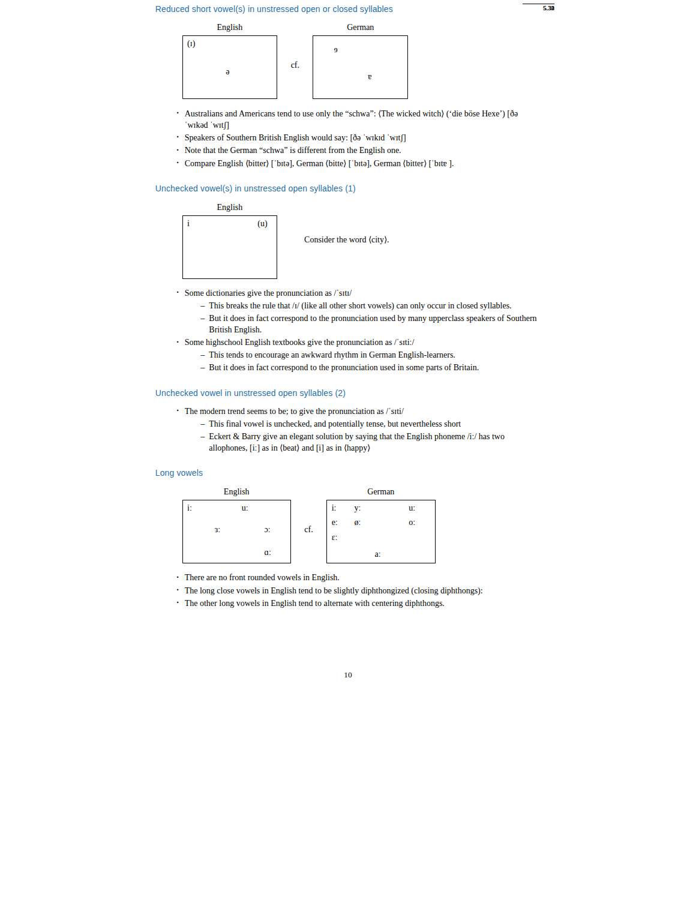Reduced short vowel(s) in unstressed open or closed syllables
English
(ɪ) ə
cf.
German
ɘ ɐ
Australians and Americans tend to use only the “schwa”: ⟨The wicked witch⟩ (‘die böse Hexe’) [ðə ˈwɪkəd ˈwɪtʃ]
Speakers of Southern British English would say: [ðə ˈwɪkɪd ˈwɪtʃ]
Note that the German “schwa” is different from the English one.
Compare English ⟨bitter⟩ [ˈbɪtə], German ⟨bitte⟩ [ˈbɪtə], German ⟨bitter⟩ [ˈbɪtɐ ].
5.30
Unchecked vowel(s) in unstressed open syllables (1)
English
i (u)
Consider the word ⟨city⟩.
Some dictionaries give the pronunciation as /ˈsɪtɪ/
This breaks the rule that /ɪ/ (like all other short vowels) can only occur in closed syllables.
But it does in fact correspond to the pronunciation used by many upperclass speakers of Southern British English.
Some highschool English textbooks give the pronunciation as /ˈsɪtiː/
This tends to encourage an awkward rhythm in German English-learners.
But it does in fact correspond to the pronunciation used in some parts of Britain.
5.31
Unchecked vowel in unstressed open syllables (2)
The modern trend seems to be; to give the pronunciation as /ˈsɪti/
This final vowel is unchecked, and potentially tense, but nevertheless short
Eckert & Barry give an elegant solution by saying that the English phoneme /iː/ has two allophones, [iː] as in ⟨beat⟩ and [i] as in ⟨happy⟩
5.32
Long vowels
English
iː uː ɜː ɔː ɑː
cf.
German
iː yː uː eː øː oː ɛː aː
There are no front rounded vowels in English.
The long close vowels in English tend to be slightly diphthongized (closing diphthongs):
The other long vowels in English tend to alternate with centering diphthongs.
5.33
10